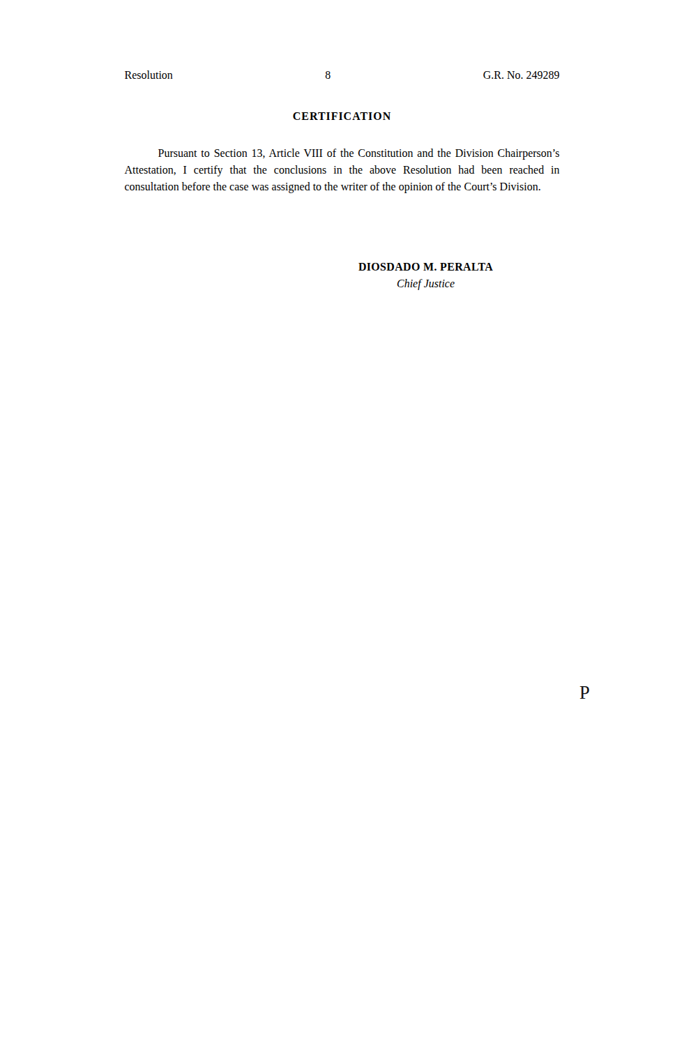Resolution
8
G.R. No. 249289
CERTIFICATION
Pursuant to Section 13, Article VIII of the Constitution and the Division Chairperson’s Attestation, I certify that the conclusions in the above Resolution had been reached in consultation before the case was assigned to the writer of the opinion of the Court’s Division.
DIOSDADO M. PERALTA
Chief Justice
P